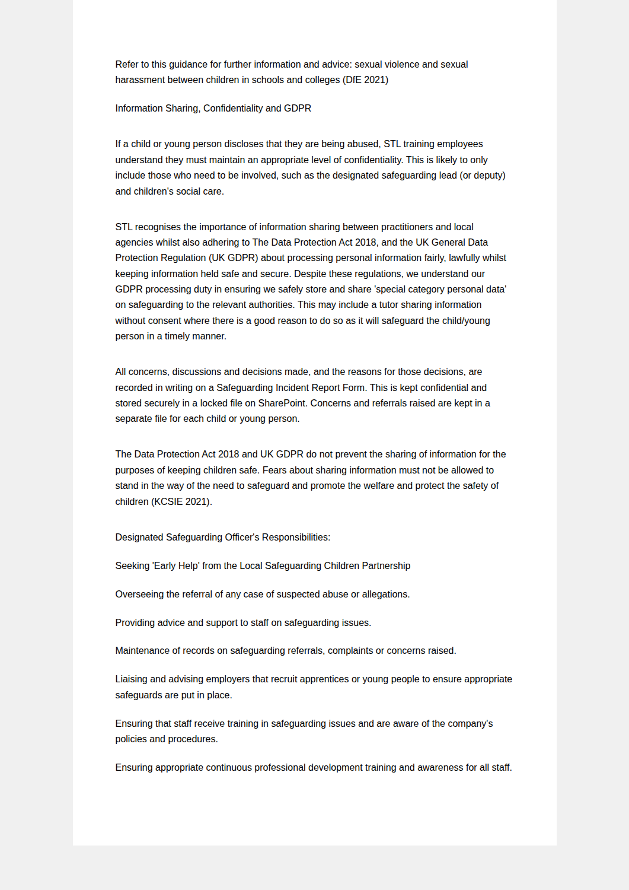Refer to this guidance for further information and advice: sexual violence and sexual harassment between children in schools and colleges (DfE 2021)
Information Sharing, Confidentiality and GDPR
If a child or young person discloses that they are being abused, STL training employees understand they must maintain an appropriate level of confidentiality. This is likely to only include those who need to be involved, such as the designated safeguarding lead (or deputy) and children's social care.
STL recognises the importance of information sharing between practitioners and local agencies whilst also adhering to The Data Protection Act 2018, and the UK General Data Protection Regulation (UK GDPR) about processing personal information fairly, lawfully whilst keeping information held safe and secure. Despite these regulations, we understand our GDPR processing duty in ensuring we safely store and share 'special category personal data' on safeguarding to the relevant authorities. This may include a tutor sharing information without consent where there is a good reason to do so as it will safeguard the child/young person in a timely manner.
All concerns, discussions and decisions made, and the reasons for those decisions, are recorded in writing on a Safeguarding Incident Report Form. This is kept confidential and stored securely in a locked file on SharePoint. Concerns and referrals raised are kept in a separate file for each child or young person.
The Data Protection Act 2018 and UK GDPR do not prevent the sharing of information for the purposes of keeping children safe. Fears about sharing information must not be allowed to stand in the way of the need to safeguard and promote the welfare and protect the safety of children (KCSIE 2021).
Designated Safeguarding Officer's Responsibilities:
Seeking 'Early Help' from the Local Safeguarding Children Partnership
Overseeing the referral of any case of suspected abuse or allegations.
Providing advice and support to staff on safeguarding issues.
Maintenance of records on safeguarding referrals, complaints or concerns raised.
Liaising and advising employers that recruit apprentices or young people to ensure appropriate safeguards are put in place.
Ensuring that staff receive training in safeguarding issues and are aware of the company's policies and procedures.
Ensuring appropriate continuous professional development training and awareness for all staff.